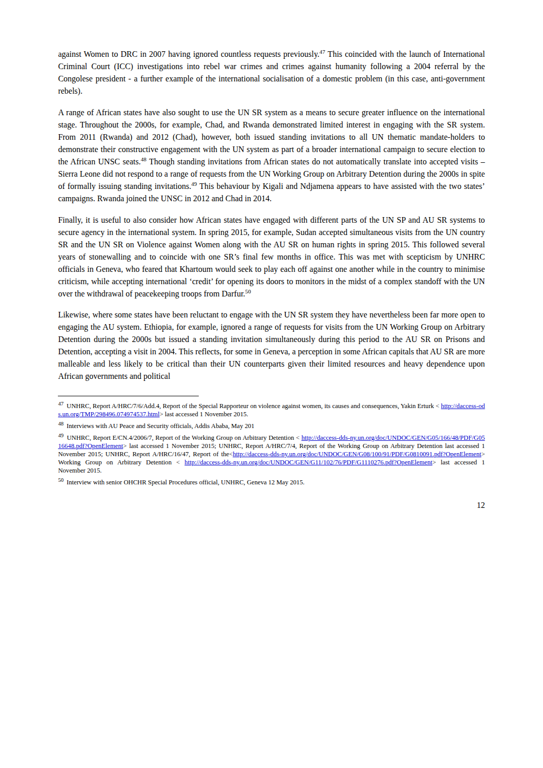against Women to DRC in 2007 having ignored countless requests previously.47 This coincided with the launch of International Criminal Court (ICC) investigations into rebel war crimes and crimes against humanity following a 2004 referral by the Congolese president - a further example of the international socialisation of a domestic problem (in this case, anti-government rebels).
A range of African states have also sought to use the UN SR system as a means to secure greater influence on the international stage. Throughout the 2000s, for example, Chad, and Rwanda demonstrated limited interest in engaging with the SR system. From 2011 (Rwanda) and 2012 (Chad), however, both issued standing invitations to all UN thematic mandate-holders to demonstrate their constructive engagement with the UN system as part of a broader international campaign to secure election to the African UNSC seats.48 Though standing invitations from African states do not automatically translate into accepted visits – Sierra Leone did not respond to a range of requests from the UN Working Group on Arbitrary Detention during the 2000s in spite of formally issuing standing invitations.49 This behaviour by Kigali and Ndjamena appears to have assisted with the two states’ campaigns. Rwanda joined the UNSC in 2012 and Chad in 2014.
Finally, it is useful to also consider how African states have engaged with different parts of the UN SP and AU SR systems to secure agency in the international system. In spring 2015, for example, Sudan accepted simultaneous visits from the UN country SR and the UN SR on Violence against Women along with the AU SR on human rights in spring 2015. This followed several years of stonewalling and to coincide with one SR’s final few months in office. This was met with scepticism by UNHRC officials in Geneva, who feared that Khartoum would seek to play each off against one another while in the country to minimise criticism, while accepting international ‘credit’ for opening its doors to monitors in the midst of a complex standoff with the UN over the withdrawal of peacekeeping troops from Darfur.50
Likewise, where some states have been reluctant to engage with the UN SR system they have nevertheless been far more open to engaging the AU system. Ethiopia, for example, ignored a range of requests for visits from the UN Working Group on Arbitrary Detention during the 2000s but issued a standing invitation simultaneously during this period to the AU SR on Prisons and Detention, accepting a visit in 2004. This reflects, for some in Geneva, a perception in some African capitals that AU SR are more malleable and less likely to be critical than their UN counterparts given their limited resources and heavy dependence upon African governments and political
47 UNHRC, Report A/HRC/7/6/Add.4, Report of the Special Rapporteur on violence against women, its causes and consequences, Yakin Erturk < http://daccess-ods.un.org/TMP/298496.074974537.html> last accessed 1 November 2015.
48 Interviews with AU Peace and Security officials, Addis Ababa, May 201
49 UNHRC, Report E/CN.4/2006/7, Report of the Working Group on Arbitrary Detention < http://daccess-dds-ny.un.org/doc/UNDOC/GEN/G05/166/48/PDF/G0516648.pdf?OpenElement> last accessed 1 November 2015; UNHRC, Report A/HRC/7/4, Report of the Working Group on Arbitrary Detention <http://daccess-dds-ny.un.org/doc/UNDOC/GEN/G08/100/91/PDF/G0810091.pdf?OpenElement> last accessed 1 November 2015; UNHRC, Report A/HRC/16/47, Report of the Working Group on Arbitrary Detention < http://daccess-dds-ny.un.org/doc/UNDOC/GEN/G11/102/76/PDF/G1110276.pdf?OpenElement> last accessed 1 November 2015.
50 Interview with senior OHCHR Special Procedures official, UNHRC, Geneva 12 May 2015.
12